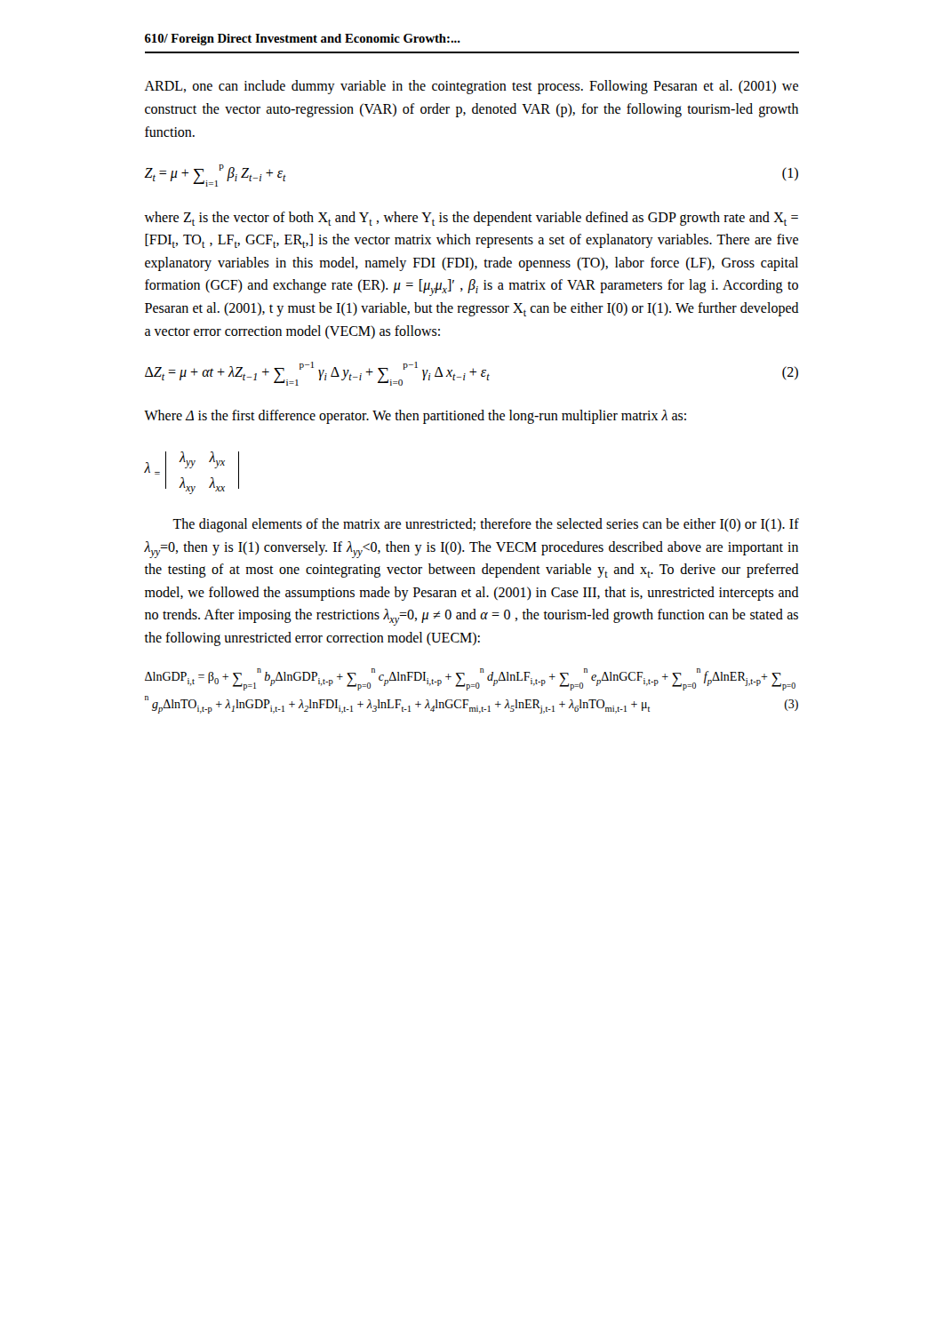610/ Foreign Direct Investment and Economic Growth:...
ARDL, one can include dummy variable in the cointegration test process. Following Pesaran et al. (2001) we construct the vector auto-regression (VAR) of order p, denoted VAR (p), for the following tourism-led growth function.
Zt = μ + ∑i=1p βi Zt−i + εt
(1)
where Zt is the vector of both Xt and Yt , where Yt is the dependent variable defined as GDP growth rate and Xt = [FDIt, TOt , LFt, GCFt, ERt,] is the vector matrix which represents a set of explanatory variables. There are five explanatory variables in this model, namely FDI (FDI), trade openness (TO), labor force (LF), Gross capital formation (GCF) and exchange rate (ER). μ = [μyμx]′ , βi is a matrix of VAR parameters for lag i. According to Pesaran et al. (2001), t y must be I(1) variable, but the regressor Xt can be either I(0) or I(1). We further developed a vector error correction model (VECM) as follows:
ΔZt = μ + αt + λZt−1 + ∑i=1p−1 γi Δ yt−i + ∑i=0p−1 γi Δ xt−i + εt
(2)
Where Δ is the first difference operator. We then partitioned the long-run multiplier matrix λ as:
λ =
| λ yy | λ yx |
| λ xy | λ xx |
The diagonal elements of the matrix are unrestricted; therefore the selected series can be either I(0) or I(1). If λyy=0, then y is I(1) conversely. If λyy<0, then y is I(0). The VECM procedures described above are important in the testing of at most one cointegrating vector between dependent variable yt and xt. To derive our preferred model, we followed the assumptions made by Pesaran et al. (2001) in Case III, that is, unrestricted intercepts and no trends. After imposing the restrictions λxy=0, μ ≠ 0 and α = 0 , the tourism-led growth function can be stated as the following unrestricted error correction model (UECM):
ΔlnGDPi,t = β0 + ∑p=1n bp ΔlnGDPi,t-p + ∑p=0n cp ΔlnFDIi,t-p + ∑p=0n dp ΔlnLFi,t-p + ∑p=0n ep ΔlnGCFi,t-p + ∑p=0n fp ΔlnERj,t-p+ ∑p=0n gp ΔlnTOi,t-p + λ1lnGDPi,t-1 + λ2lnFDIi,t-1 + λ3lnLFt-1 + λ4lnGCFmi,t-1 + λ5lnERj,t-1 + λ6lnTOmi,t-1 + μt(3)